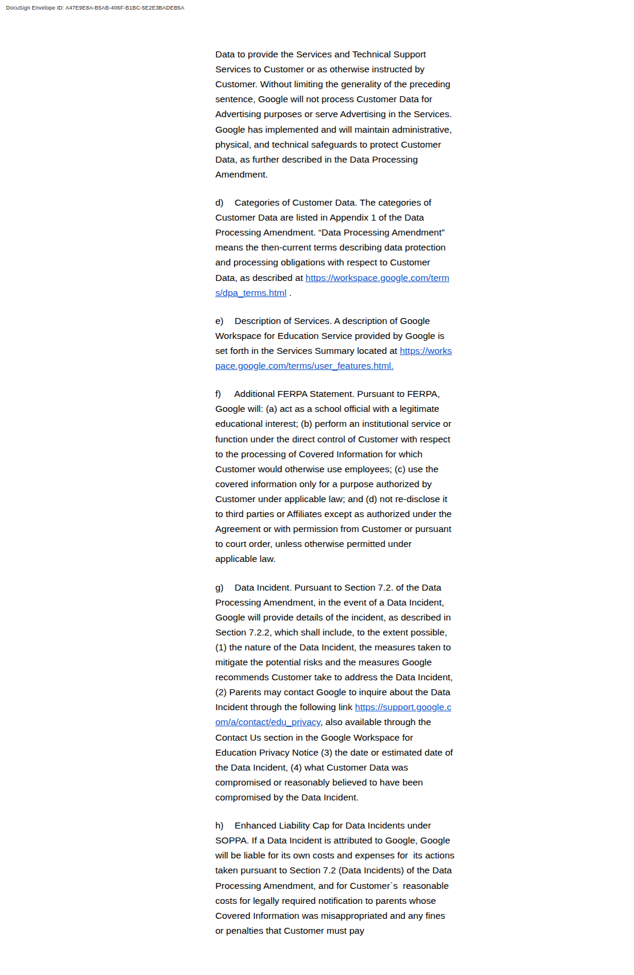DocuSign Envelope ID: A47E9E8A-B5AB-406F-B1BC-5E2E3BADEB5A
Data to provide the Services and Technical Support Services to Customer or as otherwise instructed by Customer. Without limiting the generality of the preceding sentence, Google will not process Customer Data for Advertising purposes or serve Advertising in the Services. Google has implemented and will maintain administrative, physical, and technical safeguards to protect Customer Data, as further described in the Data Processing Amendment.
d) Categories of Customer Data. The categories of Customer Data are listed in Appendix 1 of the Data Processing Amendment. “Data Processing Amendment” means the then-current terms describing data protection and processing obligations with respect to Customer Data, as described at https://workspace.google.com/terms/dpa_terms.html .
e) Description of Services. A description of Google Workspace for Education Service provided by Google is set forth in the Services Summary located at https://workspace.google.com/terms/user_features.html.
f) Additional FERPA Statement. Pursuant to FERPA, Google will: (a) act as a school official with a legitimate educational interest; (b) perform an institutional service or function under the direct control of Customer with respect to the processing of Covered Information for which Customer would otherwise use employees; (c) use the covered information only for a purpose authorized by Customer under applicable law; and (d) not re-disclose it to third parties or Affiliates except as authorized under the Agreement or with permission from Customer or pursuant to court order, unless otherwise permitted under applicable law.
g) Data Incident. Pursuant to Section 7.2. of the Data Processing Amendment, in the event of a Data Incident, Google will provide details of the incident, as described in Section 7.2.2, which shall include, to the extent possible, (1) the nature of the Data Incident, the measures taken to mitigate the potential risks and the measures Google recommends Customer take to address the Data Incident, (2) Parents may contact Google to inquire about the Data Incident through the following link https://support.google.com/a/contact/edu_privacy, also available through the Contact Us section in the Google Workspace for Education Privacy Notice (3) the date or estimated date of the Data Incident, (4) what Customer Data was compromised or reasonably believed to have been compromised by the Data Incident.
h) Enhanced Liability Cap for Data Incidents under SOPPA. If a Data Incident is attributed to Google, Google will be liable for its own costs and expenses for its actions taken pursuant to Section 7.2 (Data Incidents) of the Data Processing Amendment, and for Customer`s reasonable costs for legally required notification to parents whose Covered Information was misappropriated and any fines or penalties that Customer must pay